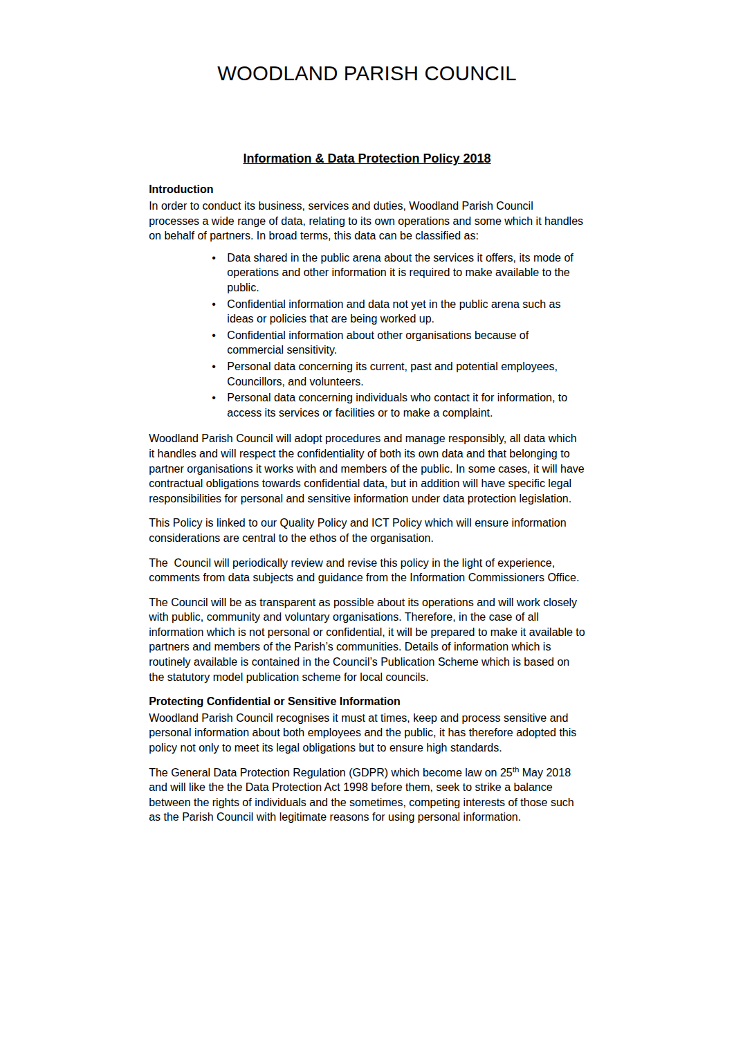WOODLAND PARISH COUNCIL
Information & Data Protection Policy 2018
Introduction
In order to conduct its business, services and duties, Woodland Parish Council processes a wide range of data, relating to its own operations and some which it handles on behalf of partners. In broad terms, this data can be classified as:
Data shared in the public arena about the services it offers, its mode of operations and other information it is required to make available to the public.
Confidential information and data not yet in the public arena such as ideas or policies that are being worked up.
Confidential information about other organisations because of commercial sensitivity.
Personal data concerning its current, past and potential employees, Councillors, and volunteers.
Personal data concerning individuals who contact it for information, to access its services or facilities or to make a complaint.
Woodland Parish Council will adopt procedures and manage responsibly, all data which it handles and will respect the confidentiality of both its own data and that belonging to partner organisations it works with and members of the public. In some cases, it will have contractual obligations towards confidential data, but in addition will have specific legal responsibilities for personal and sensitive information under data protection legislation.
This Policy is linked to our Quality Policy and ICT Policy which will ensure information considerations are central to the ethos of the organisation.
The Council will periodically review and revise this policy in the light of experience, comments from data subjects and guidance from the Information Commissioners Office.
The Council will be as transparent as possible about its operations and will work closely with public, community and voluntary organisations. Therefore, in the case of all information which is not personal or confidential, it will be prepared to make it available to partners and members of the Parish’s communities. Details of information which is routinely available is contained in the Council’s Publication Scheme which is based on the statutory model publication scheme for local councils.
Protecting Confidential or Sensitive Information
Woodland Parish Council recognises it must at times, keep and process sensitive and personal information about both employees and the public, it has therefore adopted this policy not only to meet its legal obligations but to ensure high standards.
The General Data Protection Regulation (GDPR) which become law on 25th May 2018 and will like the the Data Protection Act 1998 before them, seek to strike a balance between the rights of individuals and the sometimes, competing interests of those such as the Parish Council with legitimate reasons for using personal information.